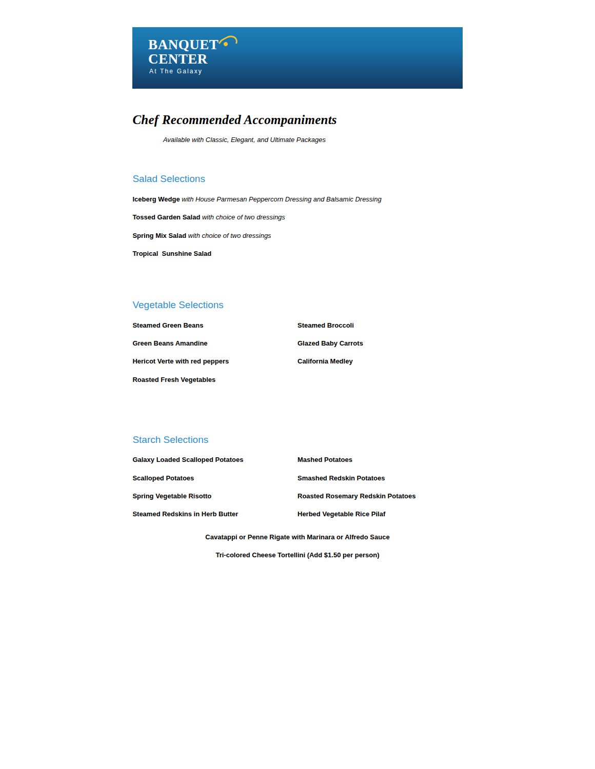BANQUET CENTER At The Galaxy
Chef Recommended Accompaniments
Available with Classic, Elegant, and Ultimate Packages
Salad Selections
Iceberg Wedge with House Parmesan Peppercorn Dressing and Balsamic Dressing
Tossed Garden Salad with choice of two dressings
Spring Mix Salad with choice of two dressings
Tropical Sunshine Salad
Vegetable Selections
Steamed Green Beans
Green Beans Amandine
Hericot Verte with red peppers
Roasted Fresh Vegetables
Steamed Broccoli
Glazed Baby Carrots
California Medley
Starch Selections
Galaxy Loaded Scalloped Potatoes
Scalloped Potatoes
Spring Vegetable Risotto
Steamed Redskins in Herb Butter
Mashed Potatoes
Smashed Redskin Potatoes
Roasted Rosemary Redskin Potatoes
Herbed Vegetable Rice Pilaf
Cavatappi or Penne Rigate with Marinara or Alfredo Sauce
Tri-colored Cheese Tortellini (Add $1.50 per person)